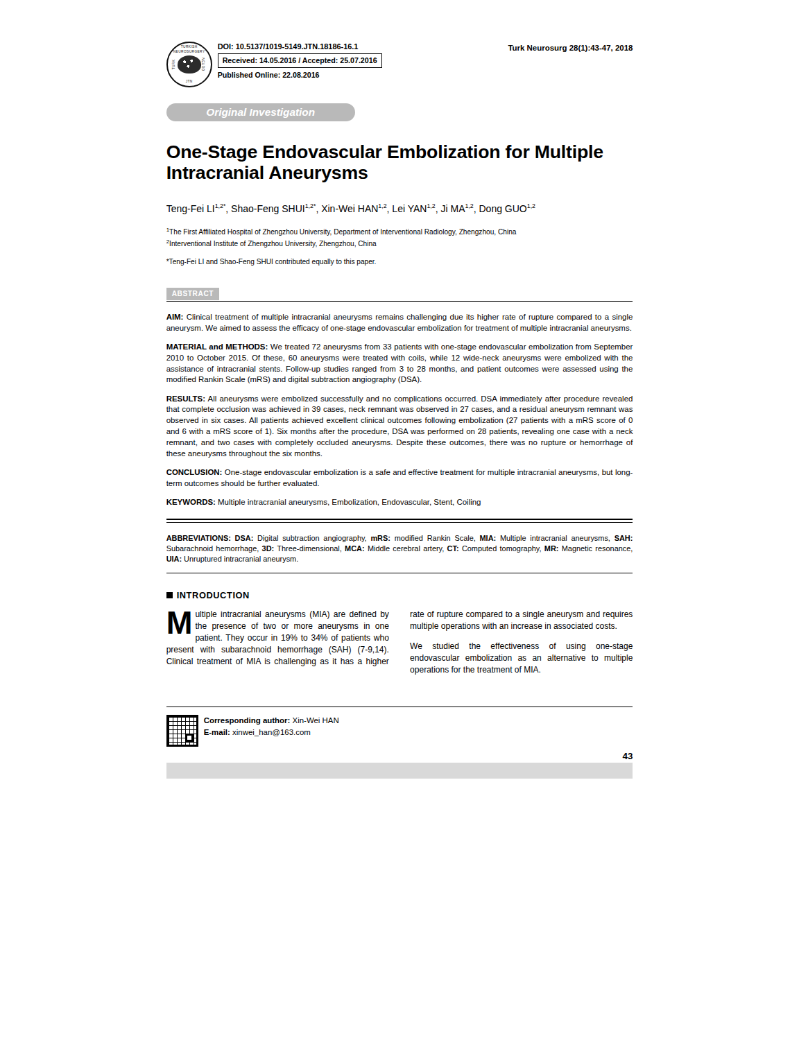TURKISH NEUROSURGERY JTN TURK NEURO
DOI: 10.5137/1019-5149.JTN.18186-16.1
Received: 14.05.2016 / Accepted: 25.07.2016
Published Online: 22.08.2016
Turk Neurosurg 28(1):43-47, 2018
Original Investigation
One-Stage Endovascular Embolization for Multiple Intracranial Aneurysms
Teng-Fei LI1,2*, Shao-Feng SHUI1,2*, Xin-Wei HAN1,2, Lei YAN1,2, Ji MA1,2, Dong GUO1,2
1The First Affiliated Hospital of Zhengzhou University, Department of Interventional Radiology, Zhengzhou, China
2Interventional Institute of Zhengzhou University, Zhengzhou, China
*Teng-Fei LI and Shao-Feng SHUI contributed equally to this paper.
ABSTRACT
AIM: Clinical treatment of multiple intracranial aneurysms remains challenging due its higher rate of rupture compared to a single aneurysm. We aimed to assess the efficacy of one-stage endovascular embolization for treatment of multiple intracranial aneurysms.
MATERIAL and METHODS: We treated 72 aneurysms from 33 patients with one-stage endovascular embolization from September 2010 to October 2015. Of these, 60 aneurysms were treated with coils, while 12 wide-neck aneurysms were embolized with the assistance of intracranial stents. Follow-up studies ranged from 3 to 28 months, and patient outcomes were assessed using the modified Rankin Scale (mRS) and digital subtraction angiography (DSA).
RESULTS: All aneurysms were embolized successfully and no complications occurred. DSA immediately after procedure revealed that complete occlusion was achieved in 39 cases, neck remnant was observed in 27 cases, and a residual aneurysm remnant was observed in six cases. All patients achieved excellent clinical outcomes following embolization (27 patients with a mRS score of 0 and 6 with a mRS score of 1). Six months after the procedure, DSA was performed on 28 patients, revealing one case with a neck remnant, and two cases with completely occluded aneurysms. Despite these outcomes, there was no rupture or hemorrhage of these aneurysms throughout the six months.
CONCLUSION: One-stage endovascular embolization is a safe and effective treatment for multiple intracranial aneurysms, but long-term outcomes should be further evaluated.
KEYWORDS: Multiple intracranial aneurysms, Embolization, Endovascular, Stent, Coiling
ABBREVIATIONS: DSA: Digital subtraction angiography, mRS: modified Rankin Scale, MIA: Multiple intracranial aneurysms, SAH: Subarachnoid hemorrhage, 3D: Three-dimensional, MCA: Middle cerebral artery, CT: Computed tomography, MR: Magnetic resonance, UIA: Unruptured intracranial aneurysm.
INTRODUCTION
Multiple intracranial aneurysms (MIA) are defined by the presence of two or more aneurysms in one patient. They occur in 19% to 34% of patients who present with subarachnoid hemorrhage (SAH) (7-9,14). Clinical treatment of MIA is challenging as it has a higher rate of rupture compared to a single aneurysm and requires multiple operations with an increase in associated costs.
We studied the effectiveness of using one-stage endovascular embolization as an alternative to multiple operations for the treatment of MIA.
Corresponding author: Xin-Wei HAN
E-mail: xinwei_han@163.com
43